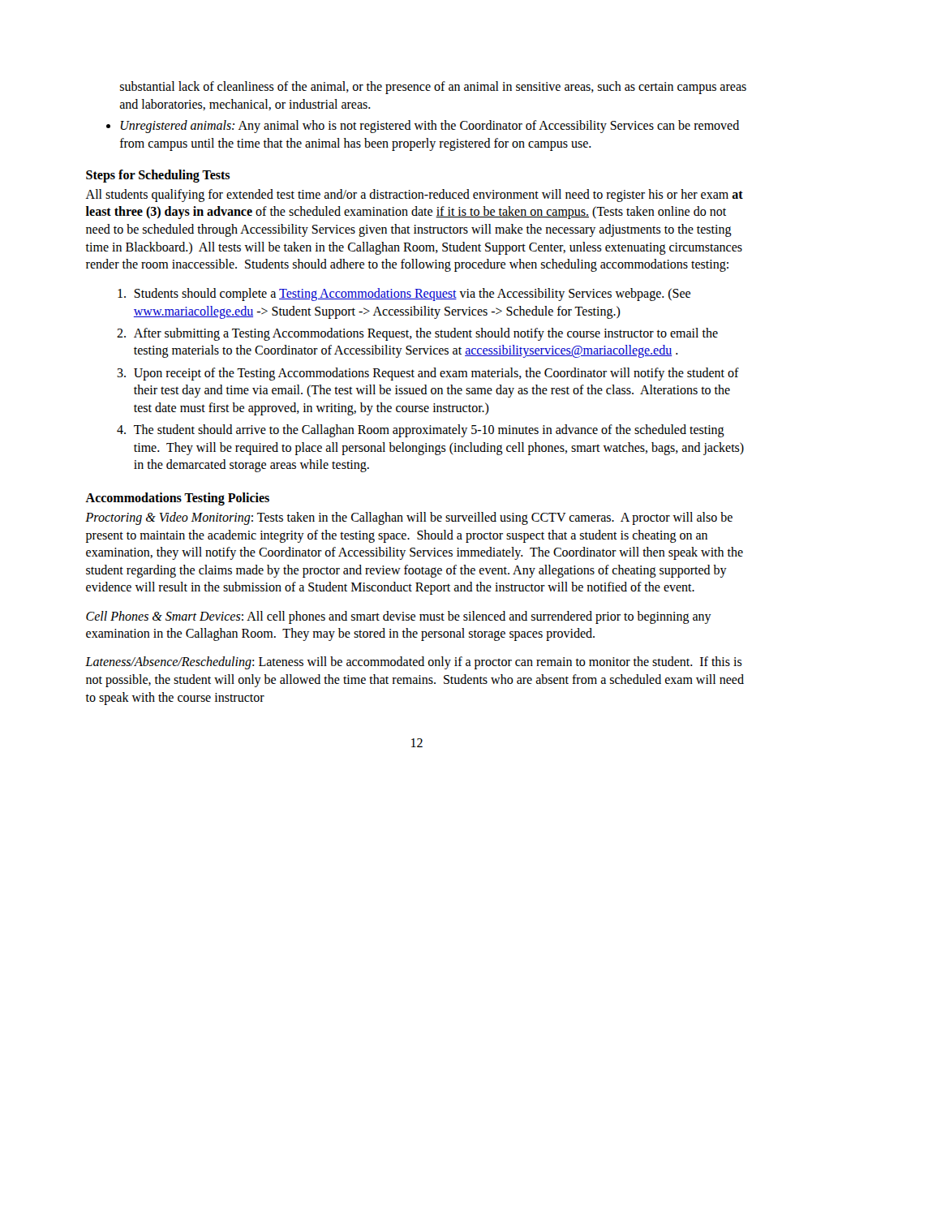substantial lack of cleanliness of the animal, or the presence of an animal in sensitive areas, such as certain campus areas and laboratories, mechanical, or industrial areas.
Unregistered animals: Any animal who is not registered with the Coordinator of Accessibility Services can be removed from campus until the time that the animal has been properly registered for on campus use.
Steps for Scheduling Tests
All students qualifying for extended test time and/or a distraction-reduced environment will need to register his or her exam at least three (3) days in advance of the scheduled examination date if it is to be taken on campus. (Tests taken online do not need to be scheduled through Accessibility Services given that instructors will make the necessary adjustments to the testing time in Blackboard.) All tests will be taken in the Callaghan Room, Student Support Center, unless extenuating circumstances render the room inaccessible. Students should adhere to the following procedure when scheduling accommodations testing:
Students should complete a Testing Accommodations Request via the Accessibility Services webpage. (See www.mariacollege.edu -> Student Support -> Accessibility Services -> Schedule for Testing.)
After submitting a Testing Accommodations Request, the student should notify the course instructor to email the testing materials to the Coordinator of Accessibility Services at accessibilityservices@mariacollege.edu .
Upon receipt of the Testing Accommodations Request and exam materials, the Coordinator will notify the student of their test day and time via email. (The test will be issued on the same day as the rest of the class. Alterations to the test date must first be approved, in writing, by the course instructor.)
The student should arrive to the Callaghan Room approximately 5-10 minutes in advance of the scheduled testing time. They will be required to place all personal belongings (including cell phones, smart watches, bags, and jackets) in the demarcated storage areas while testing.
Accommodations Testing Policies
Proctoring & Video Monitoring: Tests taken in the Callaghan will be surveilled using CCTV cameras. A proctor will also be present to maintain the academic integrity of the testing space. Should a proctor suspect that a student is cheating on an examination, they will notify the Coordinator of Accessibility Services immediately. The Coordinator will then speak with the student regarding the claims made by the proctor and review footage of the event. Any allegations of cheating supported by evidence will result in the submission of a Student Misconduct Report and the instructor will be notified of the event.
Cell Phones & Smart Devices: All cell phones and smart devise must be silenced and surrendered prior to beginning any examination in the Callaghan Room. They may be stored in the personal storage spaces provided.
Lateness/Absence/Rescheduling: Lateness will be accommodated only if a proctor can remain to monitor the student. If this is not possible, the student will only be allowed the time that remains. Students who are absent from a scheduled exam will need to speak with the course instructor
12